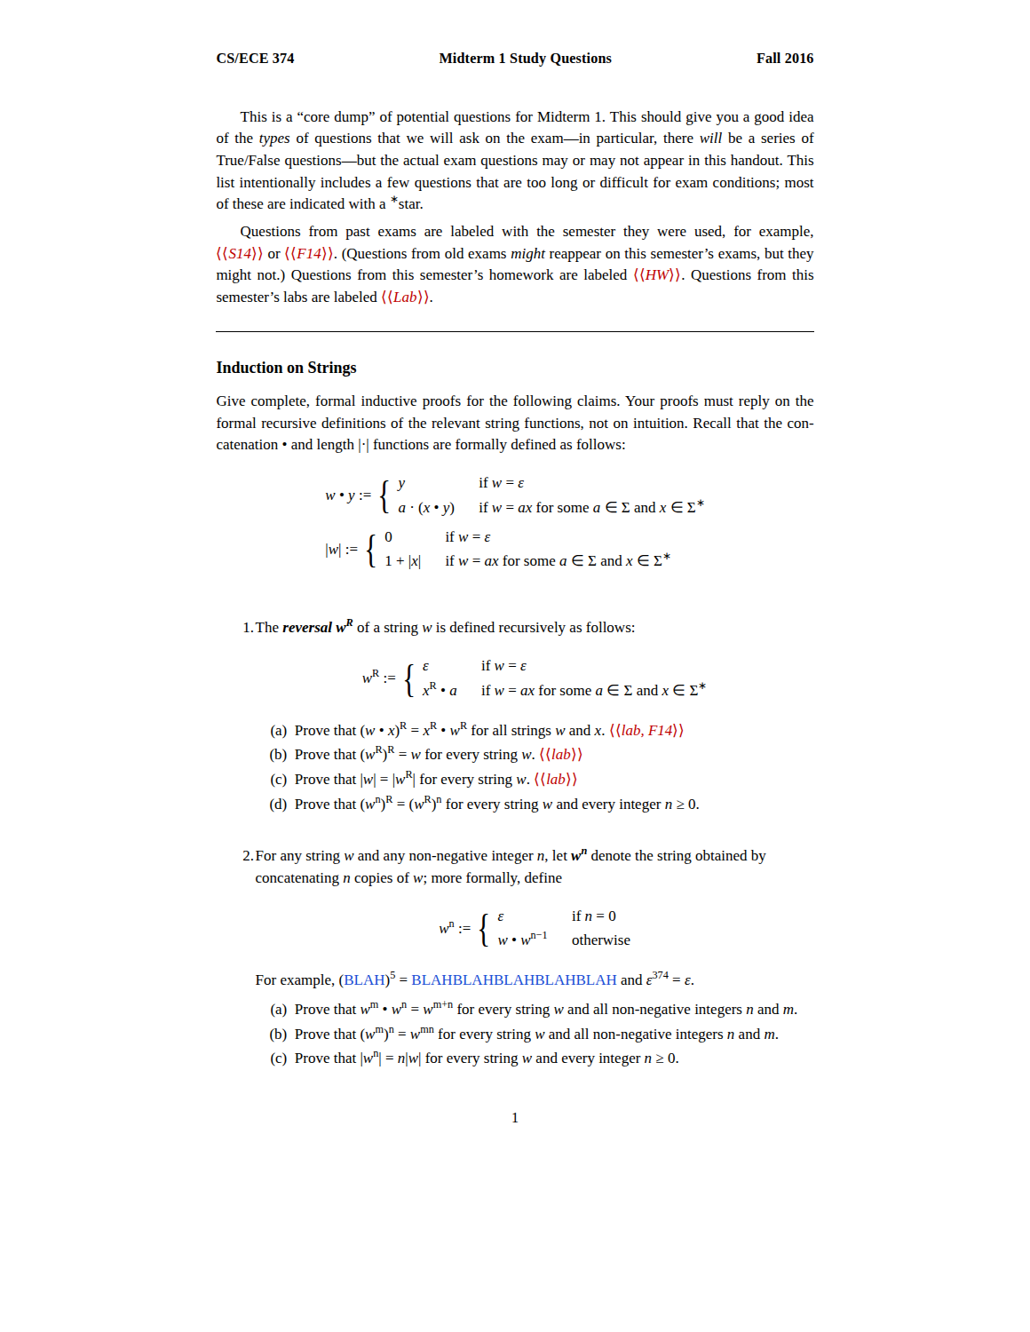CS/ECE 374
Midterm 1 Study Questions
Fall 2016
This is a “core dump” of potential questions for Midterm 1. This should give you a good idea of the types of questions that we will ask on the exam—in particular, there will be a series of True/False questions—but the actual exam questions may or may not appear in this handout. This list intentionally includes a few questions that are too long or difficult for exam conditions; most of these are indicated with a ∗star.
Questions from past exams are labeled with the semester they were used, for example, ⟨⟨S14⟩⟩ or ⟨⟨F14⟩⟩. (Questions from old exams might reappear on this semester’s exams, but they might not.) Questions from this semester’s homework are labeled ⟨⟨HW⟩⟩. Questions from this semester’s labs are labeled ⟨⟨Lab⟩⟩.
Induction on Strings
Give complete, formal inductive proofs for the following claims. Your proofs must reply on the formal recursive definitions of the relevant string functions, not on intuition. Recall that the concatenation • and length |·| functions are formally defined as follows:
w • y :={
| y | if w = ε |
| a · ( x • y ) | if w = ax for some a ∈ Σ and x ∈ Σ ∗ |
|w| :={
| 0 | if w = ε |
| 1 + / x / | if w = ax for some a ∈ Σ and x ∈ Σ ∗ |
The reversal wR of a string w is defined recursively as follows:
wR :={
| ε | if w = ε |
| x R • a | if w = ax for some a ∈ Σ and x ∈ Σ ∗ |
Prove that (w • x)R = xR • wR for all strings w and x. ⟨⟨lab, F14⟩⟩
Prove that (wR)R = w for every string w. ⟨⟨lab⟩⟩
Prove that |w| = |wR| for every string w. ⟨⟨lab⟩⟩
Prove that (wn)R = (wR)n for every string w and every integer n ≥ 0.
For any string w and any non-negative integer n, let wn denote the string obtained by concatenating n copies of w; more formally, define
wn :={
| ε | if n = 0 |
| w • w n−1 | otherwise |
For example, (BLAH)5 = BLAHBLAHBLAHBLAHBLAH and ε374 = ε.
Prove that wm • wn = wm+n for every string w and all non-negative integers n and m.
Prove that (wm)n = wmn for every string w and all non-negative integers n and m.
Prove that |wn| = n|w| for every string w and every integer n ≥ 0.
1